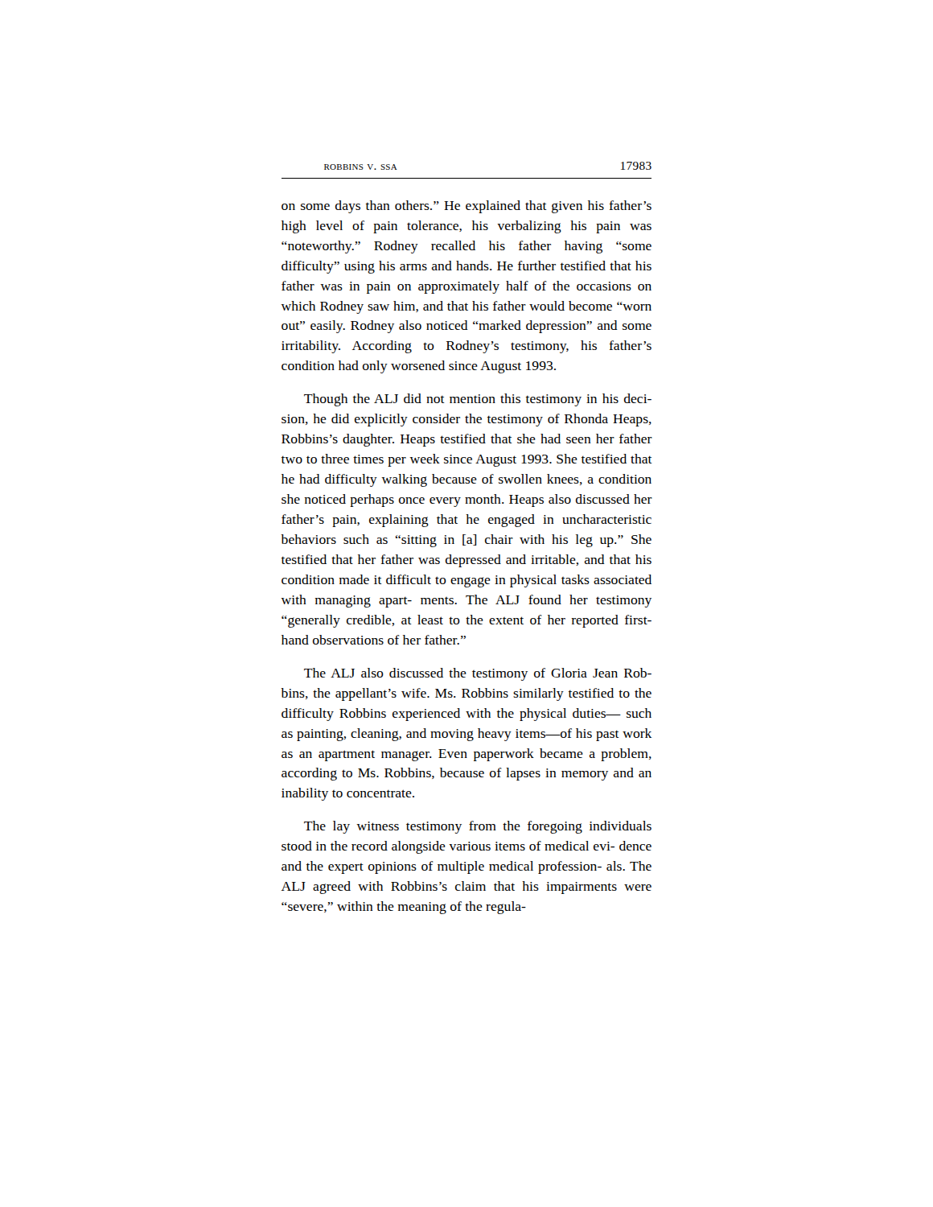Robbins v. SSA 17983
on some days than others.” He explained that given his father’s high level of pain tolerance, his verbalizing his pain was “noteworthy.” Rodney recalled his father having “some difficulty” using his arms and hands. He further testified that his father was in pain on approximately half of the occasions on which Rodney saw him, and that his father would become “worn out” easily. Rodney also noticed “marked depression” and some irritability. According to Rodney’s testimony, his father’s condition had only worsened since August 1993.
Though the ALJ did not mention this testimony in his deci‑ sion, he did explicitly consider the testimony of Rhonda Heaps, Robbins’s daughter. Heaps testified that she had seen her father two to three times per week since August 1993. She testified that he had difficulty walking because of swollen knees, a condition she noticed perhaps once every month. Heaps also discussed her father’s pain, explaining that he engaged in uncharacteristic behaviors such as “sitting in [a] chair with his leg up.” She testified that her father was depressed and irritable, and that his condition made it difficult to engage in physical tasks associated with managing apart‑ ments. The ALJ found her testimony “generally credible, at least to the extent of her reported first-hand observations of her father.”
The ALJ also discussed the testimony of Gloria Jean Rob‑ bins, the appellant’s wife. Ms. Robbins similarly testified to the difficulty Robbins experienced with the physical duties— such as painting, cleaning, and moving heavy items—of his past work as an apartment manager. Even paperwork became a problem, according to Ms. Robbins, because of lapses in memory and an inability to concentrate.
The lay witness testimony from the foregoing individuals stood in the record alongside various items of medical evi‑ dence and the expert opinions of multiple medical profession‑ als. The ALJ agreed with Robbins’s claim that his impairments were “severe,” within the meaning of the regula‑